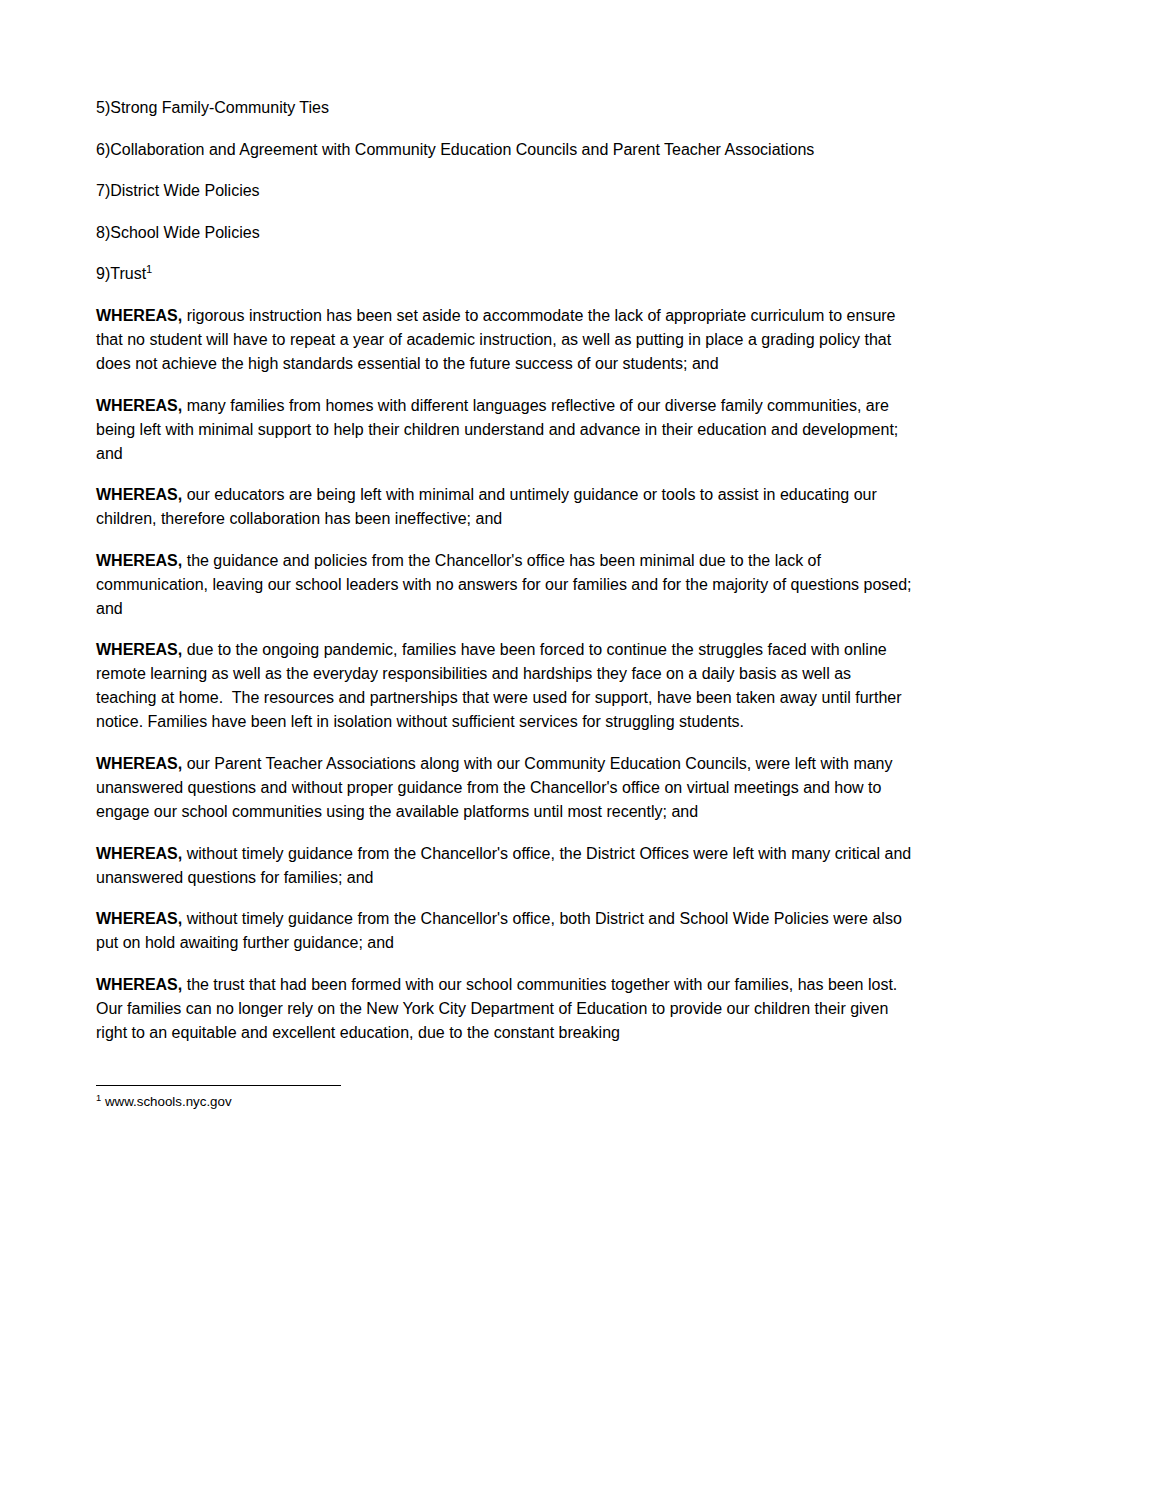5)Strong Family-Community Ties
6)Collaboration and Agreement with Community Education Councils and Parent Teacher Associations
7)District Wide Policies
8)School Wide Policies
9)Trust1
WHEREAS, rigorous instruction has been set aside to accommodate the lack of appropriate curriculum to ensure that no student will have to repeat a year of academic instruction, as well as putting in place a grading policy that does not achieve the high standards essential to the future success of our students; and
WHEREAS, many families from homes with different languages reflective of our diverse family communities, are being left with minimal support to help their children understand and advance in their education and development; and
WHEREAS, our educators are being left with minimal and untimely guidance or tools to assist in educating our children, therefore collaboration has been ineffective; and
WHEREAS, the guidance and policies from the Chancellor's office has been minimal due to the lack of communication, leaving our school leaders with no answers for our families and for the majority of questions posed; and
WHEREAS, due to the ongoing pandemic, families have been forced to continue the struggles faced with online remote learning as well as the everyday responsibilities and hardships they face on a daily basis as well as teaching at home. The resources and partnerships that were used for support, have been taken away until further notice. Families have been left in isolation without sufficient services for struggling students.
WHEREAS, our Parent Teacher Associations along with our Community Education Councils, were left with many unanswered questions and without proper guidance from the Chancellor's office on virtual meetings and how to engage our school communities using the available platforms until most recently; and
WHEREAS, without timely guidance from the Chancellor's office, the District Offices were left with many critical and unanswered questions for families; and
WHEREAS, without timely guidance from the Chancellor's office, both District and School Wide Policies were also put on hold awaiting further guidance; and
WHEREAS, the trust that had been formed with our school communities together with our families, has been lost. Our families can no longer rely on the New York City Department of Education to provide our children their given right to an equitable and excellent education, due to the constant breaking
1 www.schools.nyc.gov